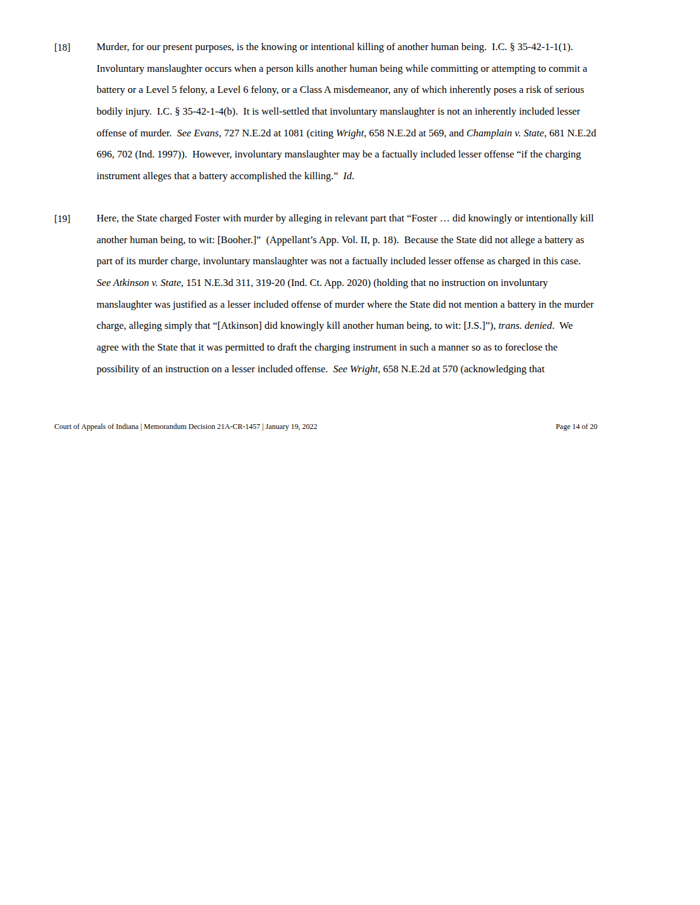[18]
Murder, for our present purposes, is the knowing or intentional killing of another human being. I.C. § 35-42-1-1(1). Involuntary manslaughter occurs when a person kills another human being while committing or attempting to commit a battery or a Level 5 felony, a Level 6 felony, or a Class A misdemeanor, any of which inherently poses a risk of serious bodily injury. I.C. § 35-42-1-4(b). It is well-settled that involuntary manslaughter is not an inherently included lesser offense of murder. See Evans, 727 N.E.2d at 1081 (citing Wright, 658 N.E.2d at 569, and Champlain v. State, 681 N.E.2d 696, 702 (Ind. 1997)). However, involuntary manslaughter may be a factually included lesser offense “if the charging instrument alleges that a battery accomplished the killing.” Id.
[19]
Here, the State charged Foster with murder by alleging in relevant part that “Foster … did knowingly or intentionally kill another human being, to wit: [Booher.]” (Appellant’s App. Vol. II, p. 18). Because the State did not allege a battery as part of its murder charge, involuntary manslaughter was not a factually included lesser offense as charged in this case. See Atkinson v. State, 151 N.E.3d 311, 319-20 (Ind. Ct. App. 2020) (holding that no instruction on involuntary manslaughter was justified as a lesser included offense of murder where the State did not mention a battery in the murder charge, alleging simply that “[Atkinson] did knowingly kill another human being, to wit: [J.S.]”), trans. denied. We agree with the State that it was permitted to draft the charging instrument in such a manner so as to foreclose the possibility of an instruction on a lesser included offense. See Wright, 658 N.E.2d at 570 (acknowledging that
Court of Appeals of Indiana | Memorandum Decision 21A-CR-1457 | January 19, 2022
Page 14 of 20